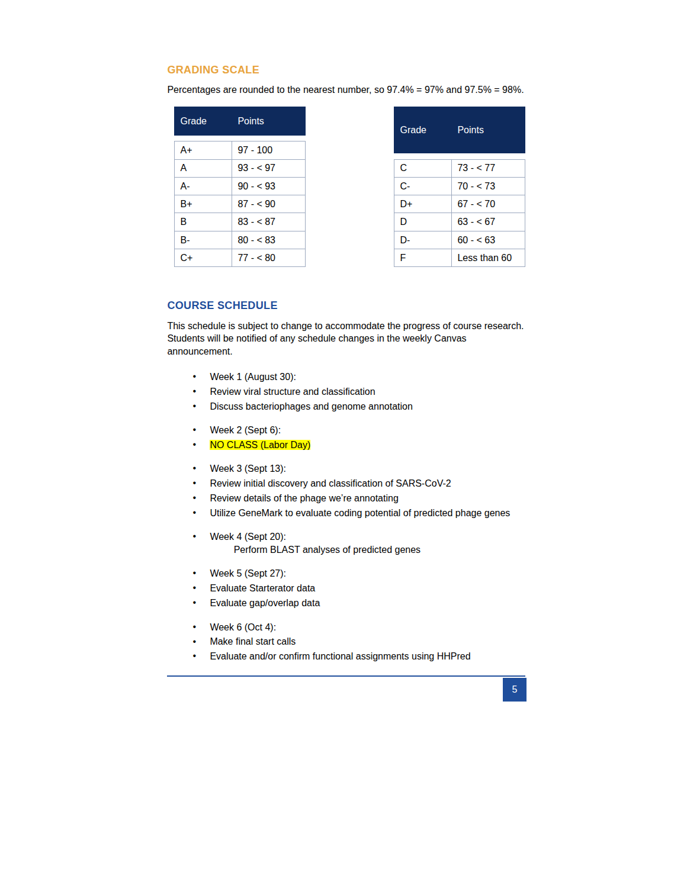GRADING SCALE
Percentages are rounded to the nearest number, so 97.4% = 97% and 97.5% = 98%.
| Grade | Points |
| --- | --- |
| A+ | 97 - 100 |
| A | 93 - < 97 |
| A- | 90 - < 93 |
| B+ | 87 - < 90 |
| B | 83 - < 87 |
| B- | 80 - < 83 |
| C+ | 77 - < 80 |
| Grade | Points |
| --- | --- |
| C | 73 - < 77 |
| C- | 70 - < 73 |
| D+ | 67 - < 70 |
| D | 63 - < 67 |
| D- | 60 - < 63 |
| F | Less than 60 |
COURSE SCHEDULE
This schedule is subject to change to accommodate the progress of course research. Students will be notified of any schedule changes in the weekly Canvas announcement.
Week 1 (August 30):
Review viral structure and classification
Discuss bacteriophages and genome annotation
Week 2 (Sept 6):
NO CLASS (Labor Day)
Week 3 (Sept 13):
Review initial discovery and classification of SARS-CoV-2
Review details of the phage we’re annotating
Utilize GeneMark to evaluate coding potential of predicted phage genes
Week 4 (Sept 20): Perform BLAST analyses of predicted genes
Week 5 (Sept 27):
Evaluate Starterator data
Evaluate gap/overlap data
Week 6 (Oct 4):
Make final start calls
Evaluate and/or confirm functional assignments using HHPred
5